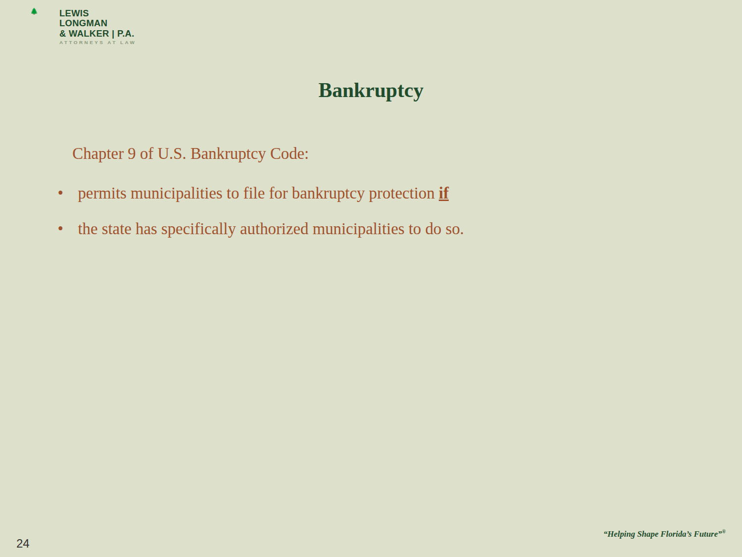🌲LEWIS LONGMAN& WALKER | P.A. ATTORNEYS AT LAW
Bankruptcy
Chapter 9 of U.S. Bankruptcy Code:
permits municipalities to file for bankruptcy protection if
the state has specifically authorized municipalities to do so.
“Helping Shape Florida’s Future”®
24